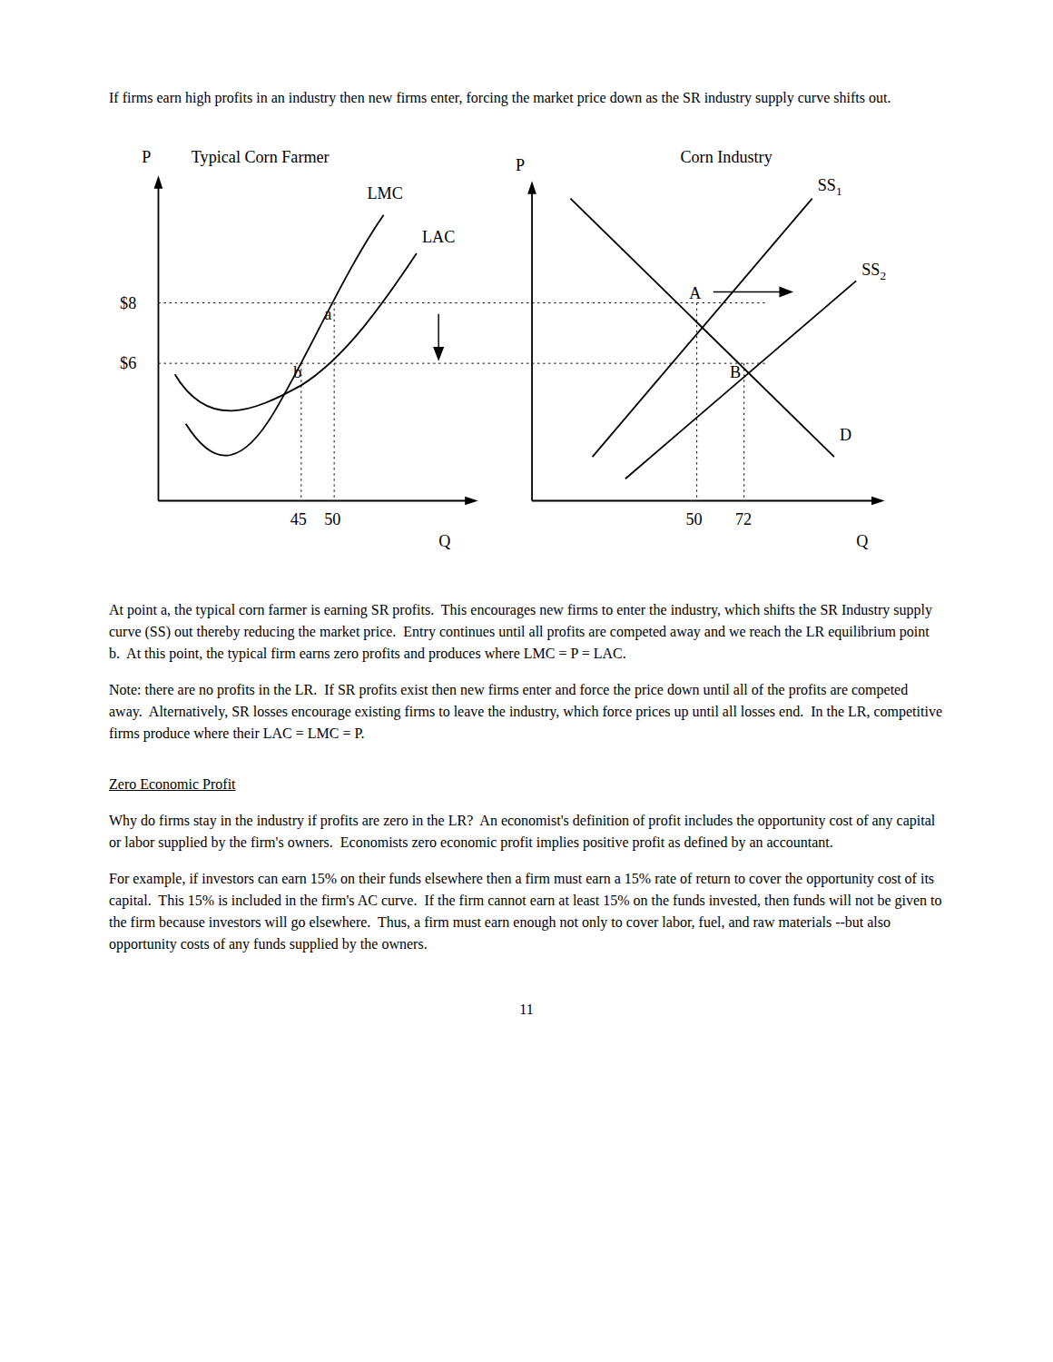If firms earn high profits in an industry then new firms enter, forcing the market price down as the SR industry supply curve shifts out.
P Typical Corn Farmer LMC LAC $8 $6 a b 45 50 Q P Corn Industry D SS1 SS2 A B 50 72 Q
At point a, the typical corn farmer is earning SR profits. This encourages new firms to enter the industry, which shifts the SR Industry supply curve (SS) out thereby reducing the market price. Entry continues until all profits are competed away and we reach the LR equilibrium point b. At this point, the typical firm earns zero profits and produces where LMC = P = LAC.
Note: there are no profits in the LR. If SR profits exist then new firms enter and force the price down until all of the profits are competed away. Alternatively, SR losses encourage existing firms to leave the industry, which force prices up until all losses end. In the LR, competitive firms produce where their LAC = LMC = P.
Zero Economic Profit
Why do firms stay in the industry if profits are zero in the LR? An economist's definition of profit includes the opportunity cost of any capital or labor supplied by the firm's owners. Economists zero economic profit implies positive profit as defined by an accountant.
For example, if investors can earn 15% on their funds elsewhere then a firm must earn a 15% rate of return to cover the opportunity cost of its capital. This 15% is included in the firm's AC curve. If the firm cannot earn at least 15% on the funds invested, then funds will not be given to the firm because investors will go elsewhere. Thus, a firm must earn enough not only to cover labor, fuel, and raw materials --but also opportunity costs of any funds supplied by the owners.
11